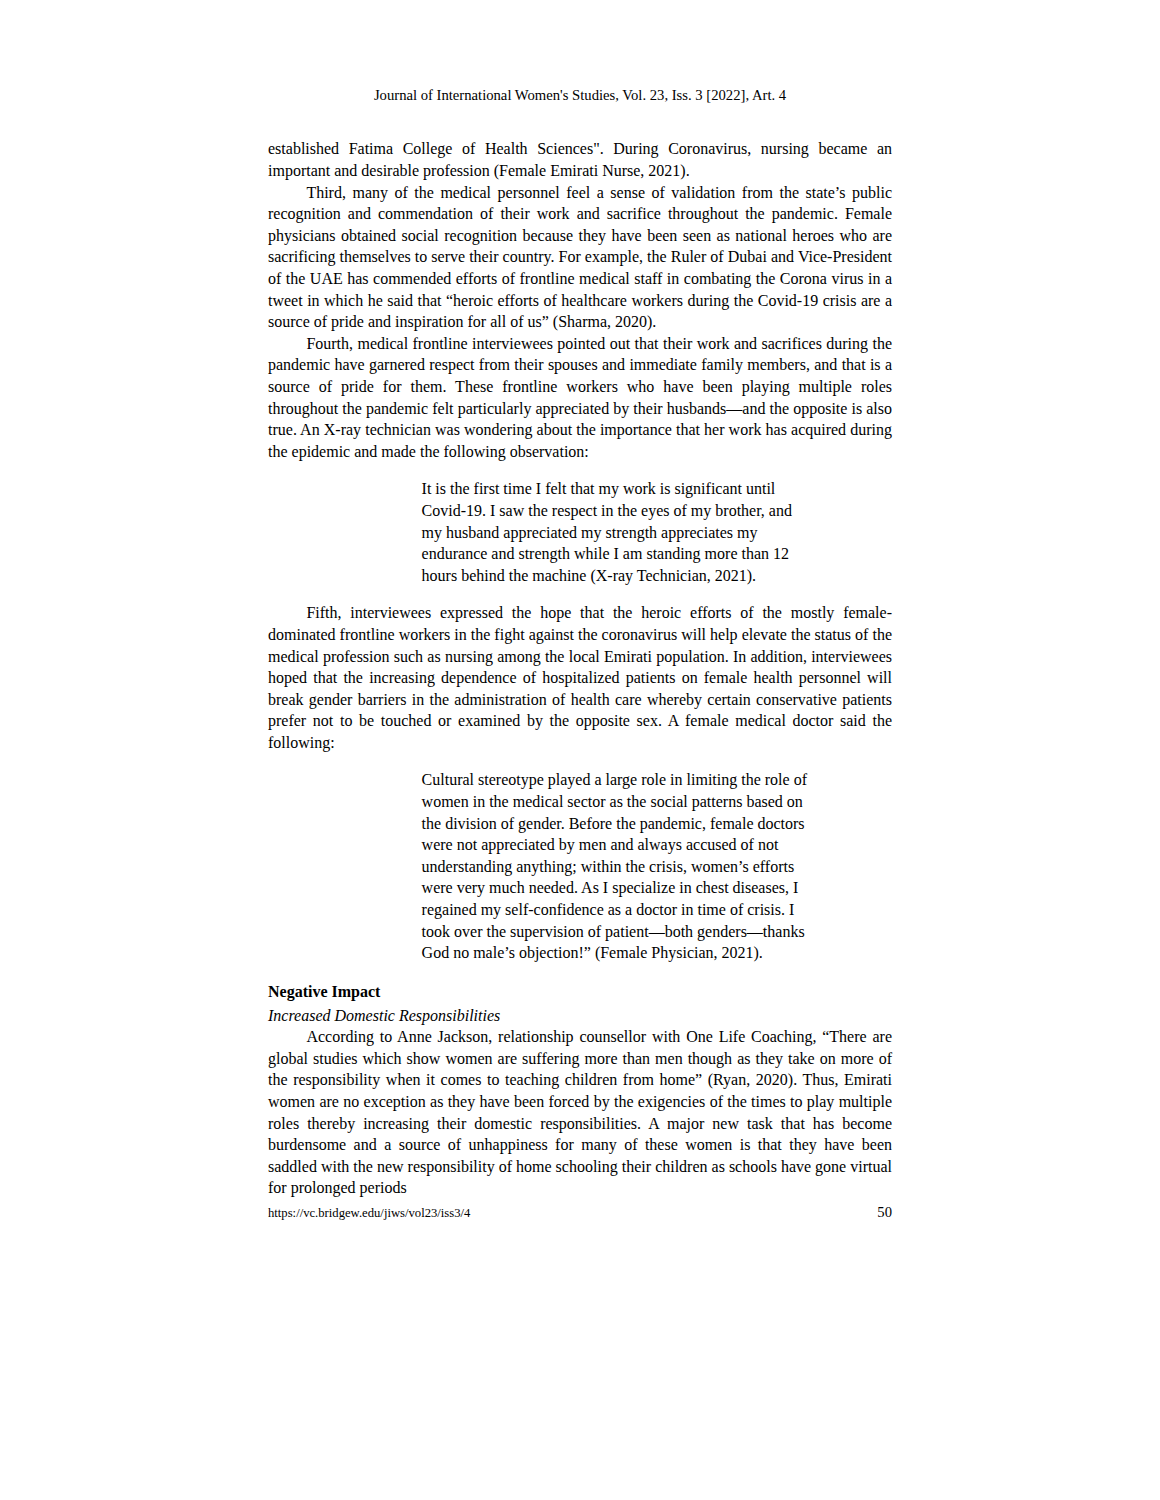Journal of International Women's Studies, Vol. 23, Iss. 3 [2022], Art. 4
established Fatima College of Health Sciences". During Coronavirus, nursing became an important and desirable profession (Female Emirati Nurse, 2021).
Third, many of the medical personnel feel a sense of validation from the state’s public recognition and commendation of their work and sacrifice throughout the pandemic. Female physicians obtained social recognition because they have been seen as national heroes who are sacrificing themselves to serve their country. For example, the Ruler of Dubai and Vice-President of the UAE has commended efforts of frontline medical staff in combating the Corona virus in a tweet in which he said that “heroic efforts of healthcare workers during the Covid-19 crisis are a source of pride and inspiration for all of us” (Sharma, 2020).
Fourth, medical frontline interviewees pointed out that their work and sacrifices during the pandemic have garnered respect from their spouses and immediate family members, and that is a source of pride for them. These frontline workers who have been playing multiple roles throughout the pandemic felt particularly appreciated by their husbands—and the opposite is also true. An X-ray technician was wondering about the importance that her work has acquired during the epidemic and made the following observation:
It is the first time I felt that my work is significant until Covid-19. I saw the respect in the eyes of my brother, and my husband appreciated my strength appreciates my endurance and strength while I am standing more than 12 hours behind the machine (X-ray Technician, 2021).
Fifth, interviewees expressed the hope that the heroic efforts of the mostly female-dominated frontline workers in the fight against the coronavirus will help elevate the status of the medical profession such as nursing among the local Emirati population. In addition, interviewees hoped that the increasing dependence of hospitalized patients on female health personnel will break gender barriers in the administration of health care whereby certain conservative patients prefer not to be touched or examined by the opposite sex. A female medical doctor said the following:
Cultural stereotype played a large role in limiting the role of women in the medical sector as the social patterns based on the division of gender. Before the pandemic, female doctors were not appreciated by men and always accused of not understanding anything; within the crisis, women’s efforts were very much needed. As I specialize in chest diseases, I regained my self-confidence as a doctor in time of crisis. I took over the supervision of patient—both genders—thanks God no male’s objection!” (Female Physician, 2021).
Negative Impact
Increased Domestic Responsibilities
According to Anne Jackson, relationship counsellor with One Life Coaching, “There are global studies which show women are suffering more than men though as they take on more of the responsibility when it comes to teaching children from home” (Ryan, 2020). Thus, Emirati women are no exception as they have been forced by the exigencies of the times to play multiple roles thereby increasing their domestic responsibilities. A major new task that has become burdensome and a source of unhappiness for many of these women is that they have been saddled with the new responsibility of home schooling their children as schools have gone virtual for prolonged periods
https://vc.bridgew.edu/jiws/vol23/iss3/4 50